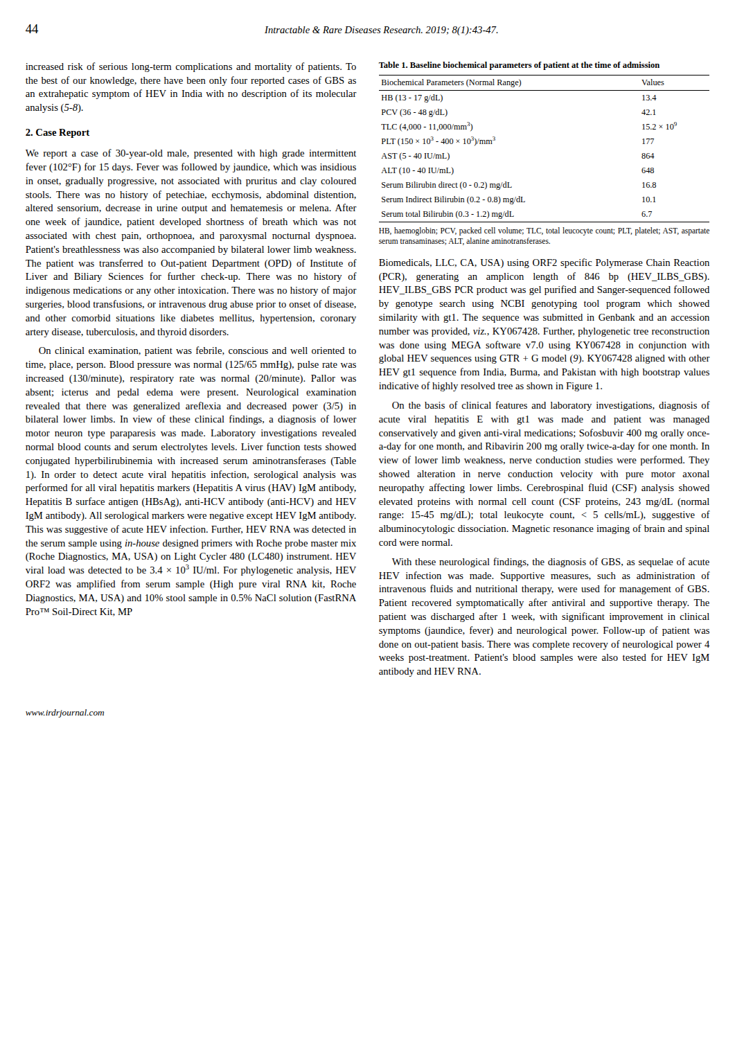44 Intractable & Rare Diseases Research. 2019; 8(1):43-47.
increased risk of serious long-term complications and mortality of patients. To the best of our knowledge, there have been only four reported cases of GBS as an extrahepatic symptom of HEV in India with no description of its molecular analysis (5-8).
2. Case Report
We report a case of 30-year-old male, presented with high grade intermittent fever (102°F) for 15 days. Fever was followed by jaundice, which was insidious in onset, gradually progressive, not associated with pruritus and clay coloured stools. There was no history of petechiae, ecchymosis, abdominal distention, altered sensorium, decrease in urine output and hematemesis or melena. After one week of jaundice, patient developed shortness of breath which was not associated with chest pain, orthopnoea, and paroxysmal nocturnal dyspnoea. Patient's breathlessness was also accompanied by bilateral lower limb weakness. The patient was transferred to Out-patient Department (OPD) of Institute of Liver and Biliary Sciences for further check-up. There was no history of indigenous medications or any other intoxication. There was no history of major surgeries, blood transfusions, or intravenous drug abuse prior to onset of disease, and other comorbid situations like diabetes mellitus, hypertension, coronary artery disease, tuberculosis, and thyroid disorders.
On clinical examination, patient was febrile, conscious and well oriented to time, place, person. Blood pressure was normal (125/65 mmHg), pulse rate was increased (130/minute), respiratory rate was normal (20/minute). Pallor was absent; icterus and pedal edema were present. Neurological examination revealed that there was generalized areflexia and decreased power (3/5) in bilateral lower limbs. In view of these clinical findings, a diagnosis of lower motor neuron type paraparesis was made. Laboratory investigations revealed normal blood counts and serum electrolytes levels. Liver function tests showed conjugated hyperbilirubinemia with increased serum aminotransferases (Table 1). In order to detect acute viral hepatitis infection, serological analysis was performed for all viral hepatitis markers (Hepatitis A virus (HAV) IgM antibody, Hepatitis B surface antigen (HBsAg), anti-HCV antibody (anti-HCV) and HEV IgM antibody). All serological markers were negative except HEV IgM antibody. This was suggestive of acute HEV infection. Further, HEV RNA was detected in the serum sample using in-house designed primers with Roche probe master mix (Roche Diagnostics, MA, USA) on Light Cycler 480 (LC480) instrument. HEV viral load was detected to be 3.4 × 103 IU/ml. For phylogenetic analysis, HEV ORF2 was amplified from serum sample (High pure viral RNA kit, Roche Diagnostics, MA, USA) and 10% stool sample in 0.5% NaCl solution (FastRNA Pro™ Soil-Direct Kit, MP
Table 1. Baseline biochemical parameters of patient at the time of admission
| Biochemical Parameters (Normal Range) | Values |
| --- | --- |
| HB (13 - 17 g/dL) | 13.4 |
| PCV (36 - 48 g/dL) | 42.1 |
| TLC (4,000 - 11,000/mm 3 ) | 15.2 × 10 9 |
| PLT (150 × 10 3 - 400 × 10 3 )/mm 3 | 177 |
| AST (5 - 40 IU/mL) | 864 |
| ALT (10 - 40 IU/mL) | 648 |
| Serum Bilirubin direct (0 - 0.2) mg/dL | 16.8 |
| Serum Indirect Bilirubin (0.2 - 0.8) mg/dL | 10.1 |
| Serum total Bilirubin (0.3 - 1.2) mg/dL | 6.7 |
HB, haemoglobin; PCV, packed cell volume; TLC, total leucocyte count; PLT, platelet; AST, aspartate serum transaminases; ALT, alanine aminotransferases.
Biomedicals, LLC, CA, USA) using ORF2 specific Polymerase Chain Reaction (PCR), generating an amplicon length of 846 bp (HEV_ILBS_GBS). HEV_ILBS_GBS PCR product was gel purified and Sanger-sequenced followed by genotype search using NCBI genotyping tool program which showed similarity with gt1. The sequence was submitted in Genbank and an accession number was provided, viz., KY067428. Further, phylogenetic tree reconstruction was done using MEGA software v7.0 using KY067428 in conjunction with global HEV sequences using GTR + G model (9). KY067428 aligned with other HEV gt1 sequence from India, Burma, and Pakistan with high bootstrap values indicative of highly resolved tree as shown in Figure 1.
On the basis of clinical features and laboratory investigations, diagnosis of acute viral hepatitis E with gt1 was made and patient was managed conservatively and given anti-viral medications; Sofosbuvir 400 mg orally once-a-day for one month, and Ribavirin 200 mg orally twice-a-day for one month. In view of lower limb weakness, nerve conduction studies were performed. They showed alteration in nerve conduction velocity with pure motor axonal neuropathy affecting lower limbs. Cerebrospinal fluid (CSF) analysis showed elevated proteins with normal cell count (CSF proteins, 243 mg/dL (normal range: 15-45 mg/dL); total leukocyte count, < 5 cells/mL), suggestive of albuminocytologic dissociation. Magnetic resonance imaging of brain and spinal cord were normal.
With these neurological findings, the diagnosis of GBS, as sequelae of acute HEV infection was made. Supportive measures, such as administration of intravenous fluids and nutritional therapy, were used for management of GBS. Patient recovered symptomatically after antiviral and supportive therapy. The patient was discharged after 1 week, with significant improvement in clinical symptoms (jaundice, fever) and neurological power. Follow-up of patient was done on out-patient basis. There was complete recovery of neurological power 4 weeks post-treatment. Patient's blood samples were also tested for HEV IgM antibody and HEV RNA.
www.irdrjournal.com